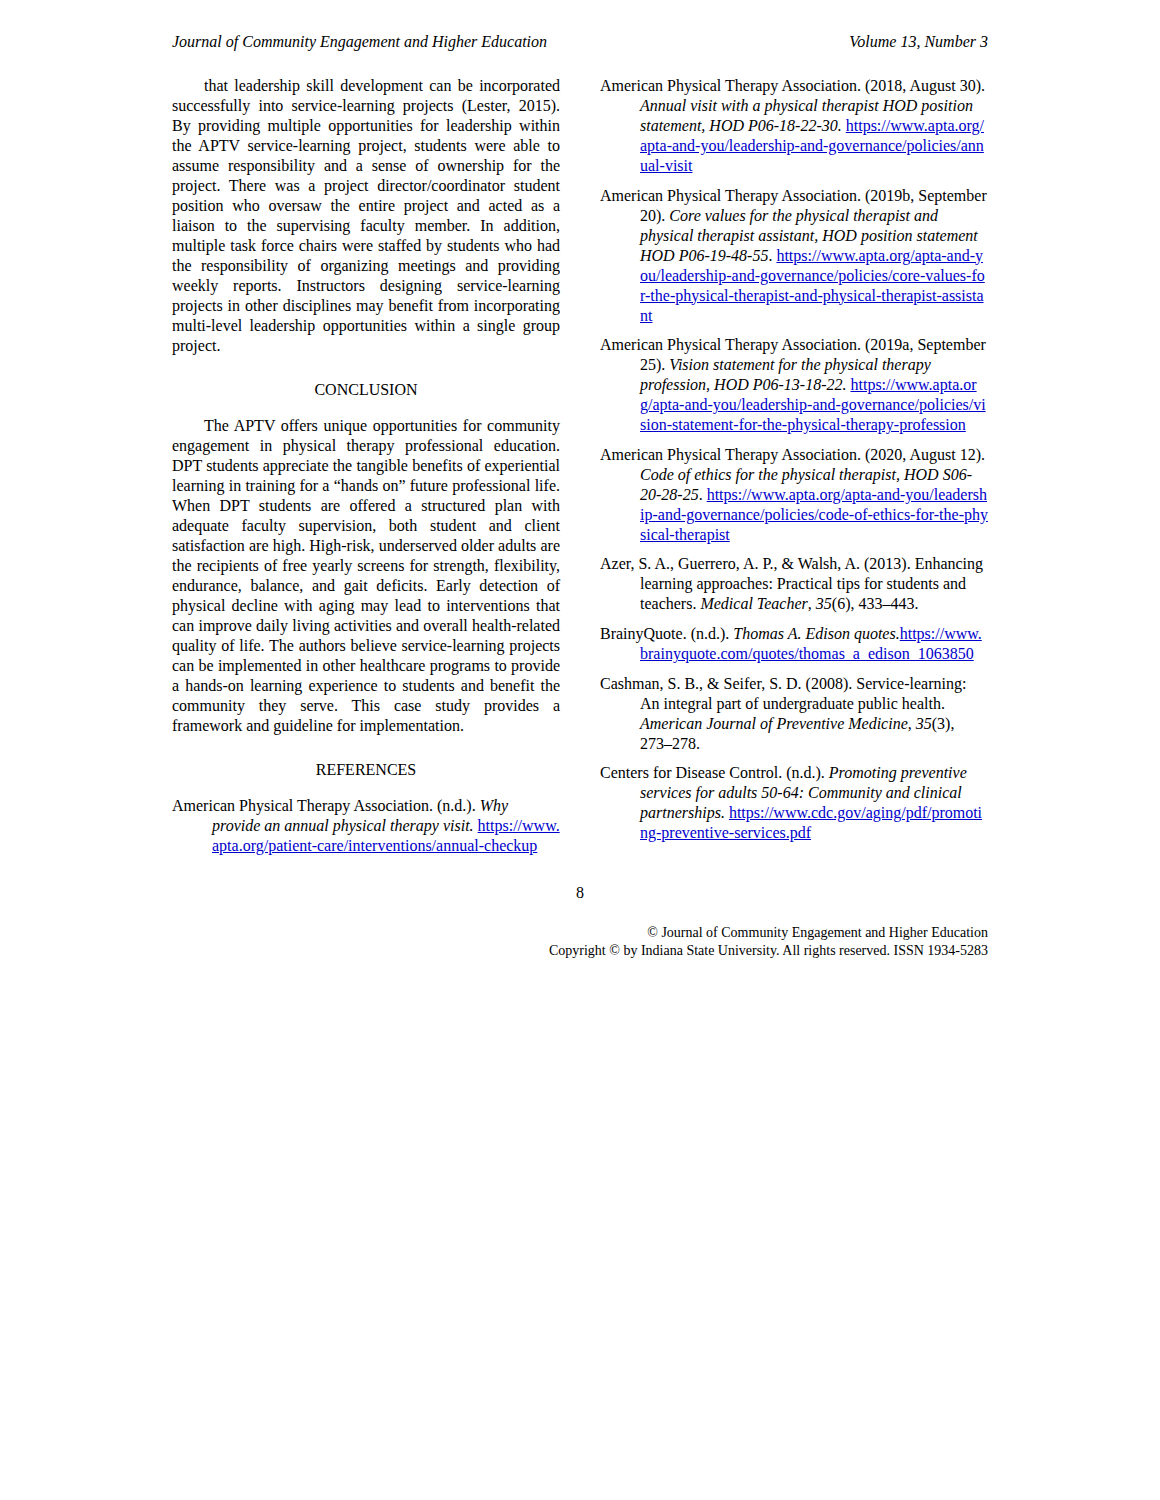Journal of Community Engagement and Higher Education Volume 13, Number 3
that leadership skill development can be incorporated successfully into service-learning projects (Lester, 2015). By providing multiple opportunities for leadership within the APTV service-learning project, students were able to assume responsibility and a sense of ownership for the project. There was a project director/coordinator student position who oversaw the entire project and acted as a liaison to the supervising faculty member. In addition, multiple task force chairs were staffed by students who had the responsibility of organizing meetings and providing weekly reports. Instructors designing service-learning projects in other disciplines may benefit from incorporating multi-level leadership opportunities within a single group project.
Conclusion
The APTV offers unique opportunities for community engagement in physical therapy professional education. DPT students appreciate the tangible benefits of experiential learning in training for a “hands on” future professional life. When DPT students are offered a structured plan with adequate faculty supervision, both student and client satisfaction are high. High-risk, underserved older adults are the recipients of free yearly screens for strength, flexibility, endurance, balance, and gait deficits. Early detection of physical decline with aging may lead to interventions that can improve daily living activities and overall health-related quality of life. The authors believe service-learning projects can be implemented in other healthcare programs to provide a hands-on learning experience to students and benefit the community they serve. This case study provides a framework and guideline for implementation.
References
American Physical Therapy Association. (n.d.). Why provide an annual physical therapy visit. https://www.apta.org/patient-care/interventions/annual-checkup
American Physical Therapy Association. (2018, August 30). Annual visit with a physical therapist HOD position statement, HOD P06-18-22-30. https://www.apta.org/apta-and-you/leadership-and-governance/policies/annual-visit
American Physical Therapy Association. (2019b, September 20). Core values for the physical therapist and physical therapist assistant, HOD position statement HOD P06-19-48-55. https://www.apta.org/apta-and-you/leadership-and-governance/policies/core-values-for-the-physical-therapist-and-physical-therapist-assistant
American Physical Therapy Association. (2019a, September 25). Vision statement for the physical therapy profession, HOD P06-13-18-22. https://www.apta.org/apta-and-you/leadership-and-governance/policies/vision-statement-for-the-physical-therapy-profession
American Physical Therapy Association. (2020, August 12). Code of ethics for the physical therapist, HOD S06-20-28-25. https://www.apta.org/apta-and-you/leadership-and-governance/policies/code-of-ethics-for-the-physical-therapist
Azer, S. A., Guerrero, A. P., & Walsh, A. (2013). Enhancing learning approaches: Practical tips for students and teachers. Medical Teacher, 35(6), 433–443.
BrainyQuote. (n.d.). Thomas A. Edison quotes.https://www.brainyquote.com/quotes/thomas_a_edison_1063850
Cashman, S. B., & Seifer, S. D. (2008). Service-learning: An integral part of undergraduate public health. American Journal of Preventive Medicine, 35(3), 273–278.
Centers for Disease Control. (n.d.). Promoting preventive services for adults 50-64: Community and clinical partnerships. https://www.cdc.gov/aging/pdf/promoting-preventive-services.pdf
8
© Journal of Community Engagement and Higher Education
Copyright © by Indiana State University. All rights reserved. ISSN 1934-5283